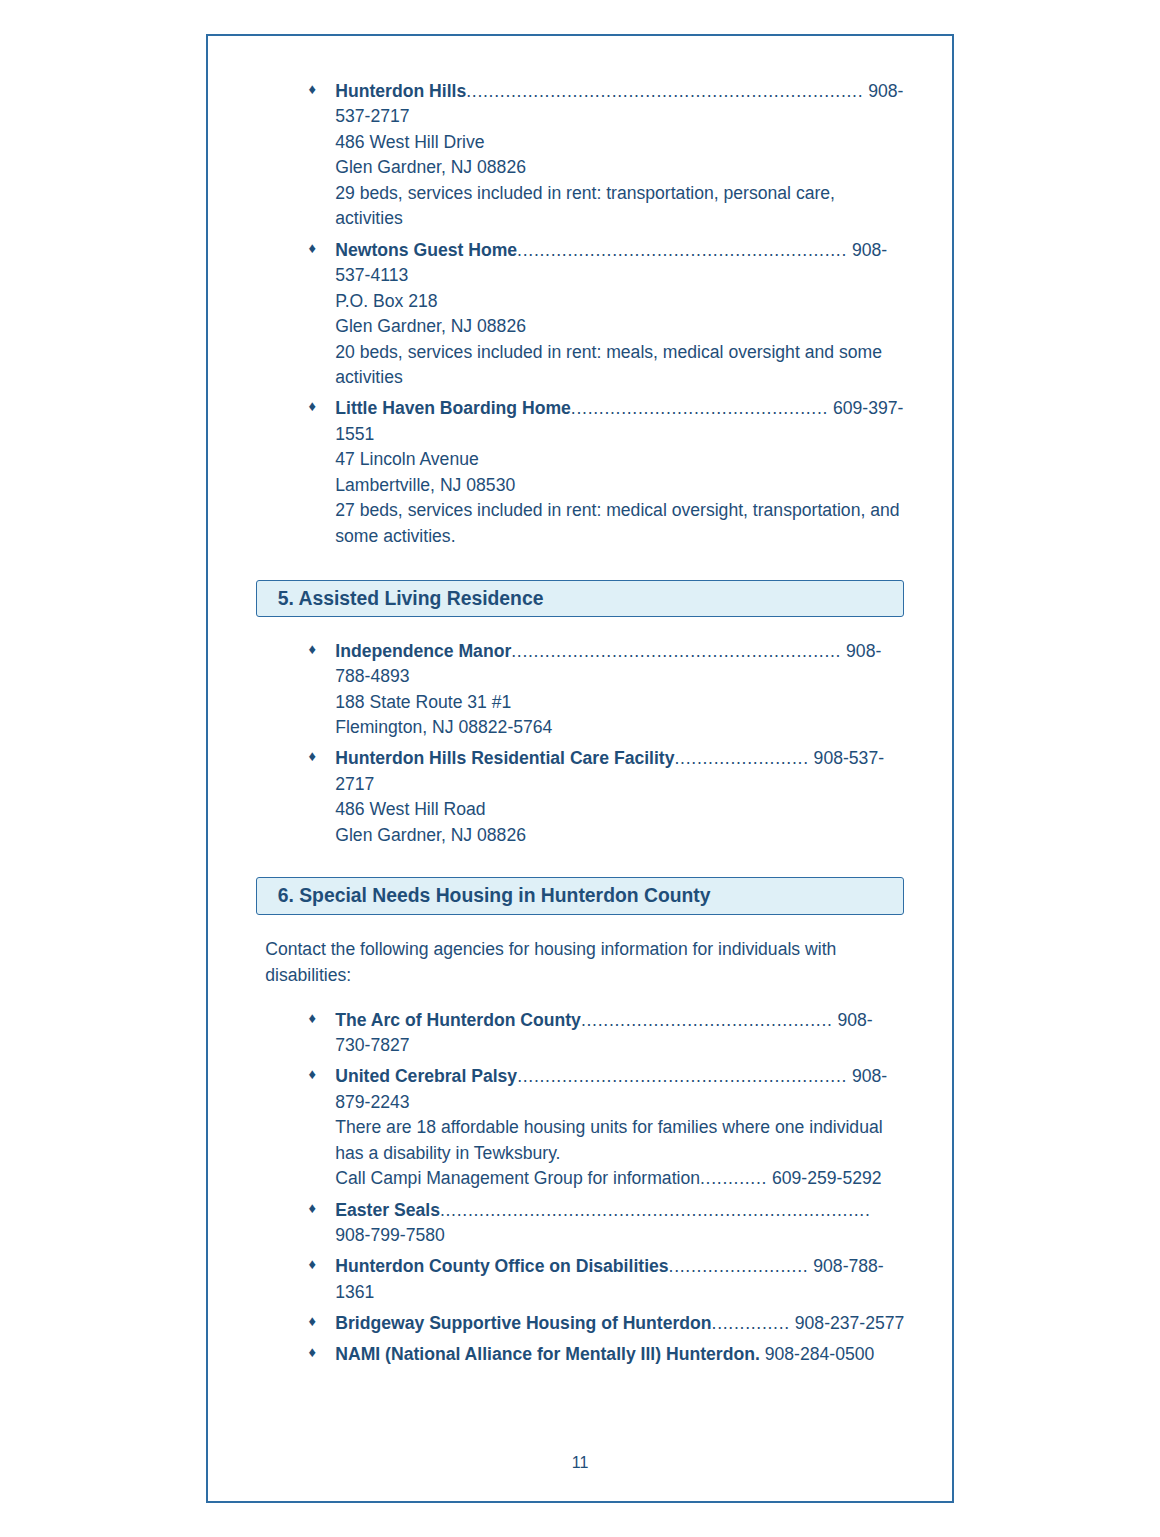Hunterdon Hills....................................................................... 908-537-2717 486 West Hill Drive Glen Gardner, NJ 08826 29 beds, services included in rent: transportation, personal care, activities
Newtons Guest Home........................................................... 908-537-4113 P.O. Box 218 Glen Gardner, NJ 08826 20 beds, services included in rent: meals, medical oversight and some activities
Little Haven Boarding Home.............................................. 609-397-1551 47 Lincoln Avenue Lambertville, NJ 08530 27 beds, services included in rent: medical oversight, transportation, and some activities.
5. Assisted Living Residence
Independence Manor........................................................... 908-788-4893 188 State Route 31 #1 Flemington, NJ 08822-5764
Hunterdon Hills Residential Care Facility........................ 908-537-2717 486 West Hill Road Glen Gardner, NJ 08826
6. Special Needs Housing in Hunterdon County
Contact the following agencies for housing information for individuals with disabilities:
The Arc of Hunterdon County............................................. 908-730-7827
United Cerebral Palsy........................................................... 908-879-2243 There are 18 affordable housing units for families where one individual has a disability in Tewksbury. Call Campi Management Group for information............ 609-259-5292
Easter Seals............................................................................. 908-799-7580
Hunterdon County Office on Disabilities......................... 908-788-1361
Bridgeway Supportive Housing of Hunterdon.............. 908-237-2577
NAMI (National Alliance for Mentally Ill) Hunterdon. 908-284-0500
11